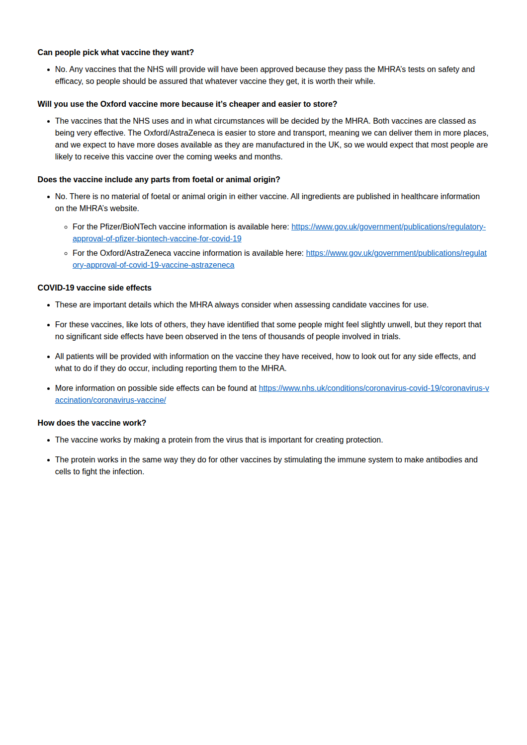Can people pick what vaccine they want?
No. Any vaccines that the NHS will provide will have been approved because they pass the MHRA’s tests on safety and efficacy, so people should be assured that whatever vaccine they get, it is worth their while.
Will you use the Oxford vaccine more because it’s cheaper and easier to store?
The vaccines that the NHS uses and in what circumstances will be decided by the MHRA. Both vaccines are classed as being very effective. The Oxford/AstraZeneca is easier to store and transport, meaning we can deliver them in more places, and we expect to have more doses available as they are manufactured in the UK, so we would expect that most people are likely to receive this vaccine over the coming weeks and months.
Does the vaccine include any parts from foetal or animal origin?
No. There is no material of foetal or animal origin in either vaccine. All ingredients are published in healthcare information on the MHRA’s website.
For the Pfizer/BioNTech vaccine information is available here: https://www.gov.uk/government/publications/regulatory-approval-of-pfizer-biontech-vaccine-for-covid-19
For the Oxford/AstraZeneca vaccine information is available here: https://www.gov.uk/government/publications/regulatory-approval-of-covid-19-vaccine-astrazeneca
COVID-19 vaccine side effects
These are important details which the MHRA always consider when assessing candidate vaccines for use.
For these vaccines, like lots of others, they have identified that some people might feel slightly unwell, but they report that no significant side effects have been observed in the tens of thousands of people involved in trials.
All patients will be provided with information on the vaccine they have received, how to look out for any side effects, and what to do if they do occur, including reporting them to the MHRA.
More information on possible side effects can be found at https://www.nhs.uk/conditions/coronavirus-covid-19/coronavirus-vaccination/coronavirus-vaccine/
How does the vaccine work?
The vaccine works by making a protein from the virus that is important for creating protection.
The protein works in the same way they do for other vaccines by stimulating the immune system to make antibodies and cells to fight the infection.